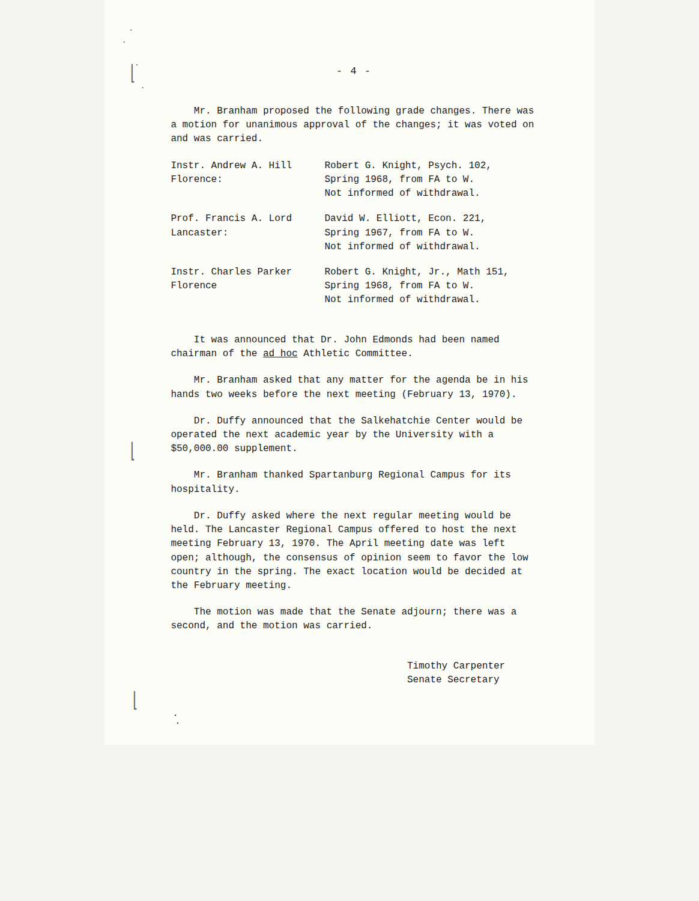. . . . ⌊ ⌊ ⌊ · ·
- 4 -
Mr. Branham proposed the following grade changes. There was a motion for unanimous approval of the changes; it was voted on and was carried.
| Instr. Andrew A. Hill Florence: | Robert G. Knight, Psych. 102, Spring 1968, from FA to W. Not informed of withdrawal. |
| Prof. Francis A. Lord Lancaster: | David W. Elliott, Econ. 221, Spring 1967, from FA to W. Not informed of withdrawal. |
| Instr. Charles Parker Florence | Robert G. Knight, Jr., Math 151, Spring 1968, from FA to W. Not informed of withdrawal. |
It was announced that Dr. John Edmonds had been named chairman of the ad hoc Athletic Committee.
Mr. Branham asked that any matter for the agenda be in his hands two weeks before the next meeting (February 13, 1970).
Dr. Duffy announced that the Salkehatchie Center would be operated the next academic year by the University with a $50,000.00 supplement.
Mr. Branham thanked Spartanburg Regional Campus for its hospitality.
Dr. Duffy asked where the next regular meeting would be held. The Lancaster Regional Campus offered to host the next meeting February 13, 1970. The April meeting date was left open; although, the consensus of opinion seem to favor the low country in the spring. The exact location would be decided at the February meeting.
The motion was made that the Senate adjourn; there was a second, and the motion was carried.
Timothy Carpenter
Senate Secretary